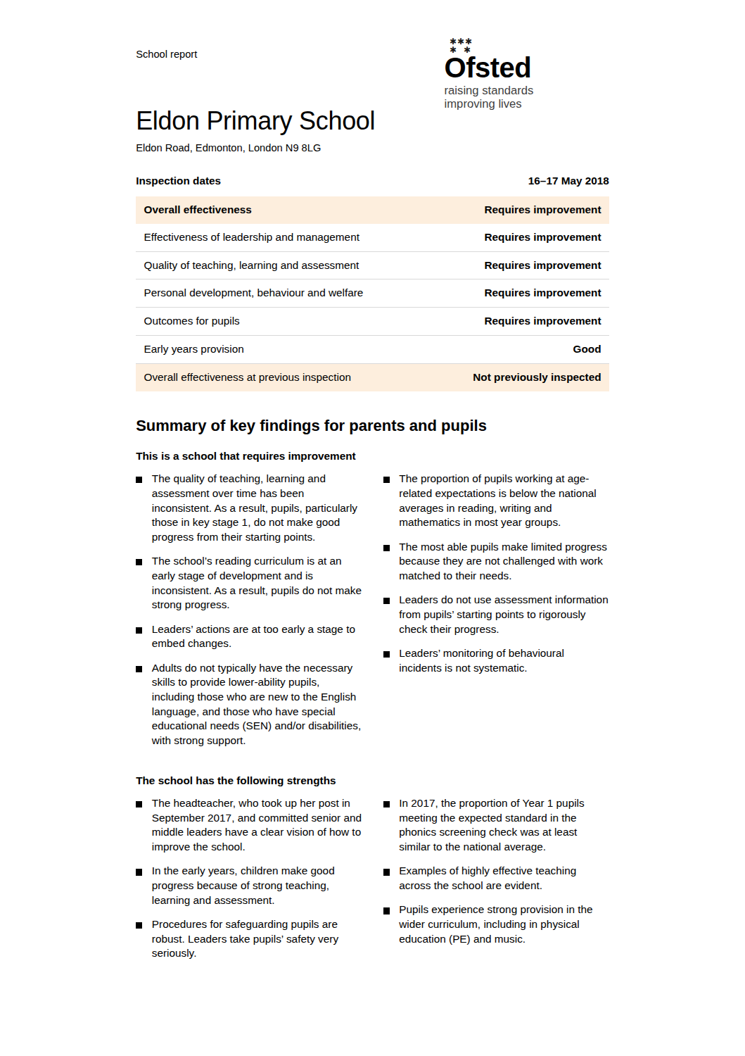School report
✱✱✱
✱ ✱
Ofsted
raising standards
improving lives
Eldon Primary School
Eldon Road, Edmonton, London N9 8LG
Inspection dates 16–17 May 2018
| Overall effectiveness | Requires improvement |
| Effectiveness of leadership and management | Requires improvement |
| Quality of teaching, learning and assessment | Requires improvement |
| Personal development, behaviour and welfare | Requires improvement |
| Outcomes for pupils | Requires improvement |
| Early years provision | Good |
| Overall effectiveness at previous inspection | Not previously inspected |
Summary of key findings for parents and pupils
This is a school that requires improvement
The quality of teaching, learning and assessment over time has been inconsistent. As a result, pupils, particularly those in key stage 1, do not make good progress from their starting points.
The school’s reading curriculum is at an early stage of development and is inconsistent. As a result, pupils do not make strong progress.
Leaders’ actions are at too early a stage to embed changes.
Adults do not typically have the necessary skills to provide lower-ability pupils, including those who are new to the English language, and those who have special educational needs (SEN) and/or disabilities, with strong support.
The proportion of pupils working at age-related expectations is below the national averages in reading, writing and mathematics in most year groups.
The most able pupils make limited progress because they are not challenged with work matched to their needs.
Leaders do not use assessment information from pupils’ starting points to rigorously check their progress.
Leaders’ monitoring of behavioural incidents is not systematic.
The school has the following strengths
The headteacher, who took up her post in September 2017, and committed senior and middle leaders have a clear vision of how to improve the school.
In the early years, children make good progress because of strong teaching, learning and assessment.
Procedures for safeguarding pupils are robust. Leaders take pupils’ safety very seriously.
In 2017, the proportion of Year 1 pupils meeting the expected standard in the phonics screening check was at least similar to the national average.
Examples of highly effective teaching across the school are evident.
Pupils experience strong provision in the wider curriculum, including in physical education (PE) and music.